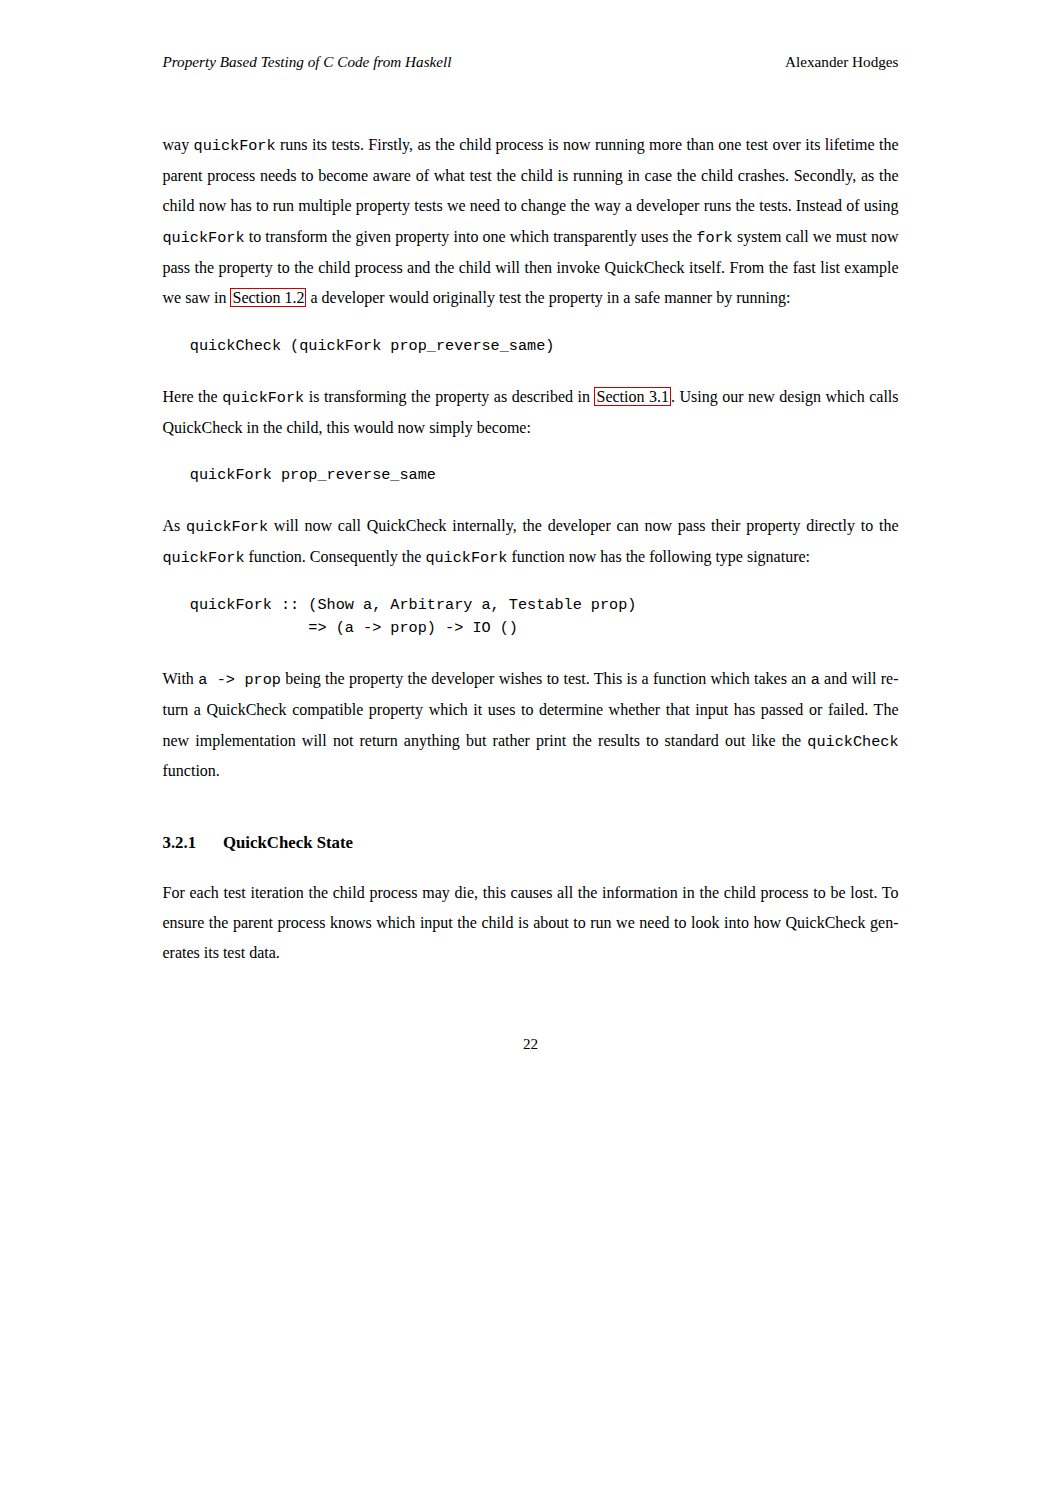Property Based Testing of C Code from Haskell Alexander Hodges
way quickFork runs its tests. Firstly, as the child process is now running more than one test over its lifetime the parent process needs to become aware of what test the child is running in case the child crashes. Secondly, as the child now has to run multiple property tests we need to change the way a developer runs the tests. Instead of using quickFork to transform the given property into one which transparently uses the fork system call we must now pass the property to the child process and the child will then invoke QuickCheck itself. From the fast list example we saw in Section 1.2 a developer would originally test the property in a safe manner by running:
quickCheck (quickFork prop_reverse_same)
Here the quickFork is transforming the property as described in Section 3.1. Using our new design which calls QuickCheck in the child, this would now simply become:
quickFork prop_reverse_same
As quickFork will now call QuickCheck internally, the developer can now pass their property directly to the quickFork function. Consequently the quickFork function now has the following type signature:
quickFork :: (Show a, Arbitrary a, Testable prop)
             => (a -> prop) -> IO ()
With a -> prop being the property the developer wishes to test. This is a function which takes an a and will return a QuickCheck compatible property which it uses to determine whether that input has passed or failed. The new implementation will not return anything but rather print the results to standard out like the quickCheck function.
3.2.1 QuickCheck State
For each test iteration the child process may die, this causes all the information in the child process to be lost. To ensure the parent process knows which input the child is about to run we need to look into how QuickCheck generates its test data.
22